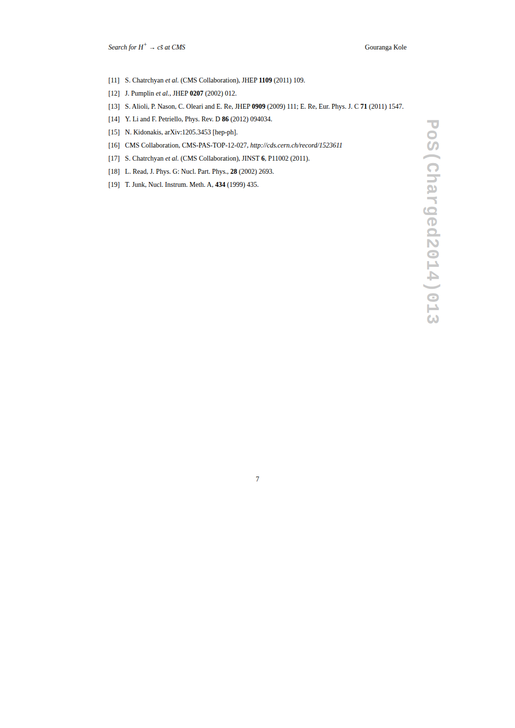Search for H+ → cs̄ at CMS
Gouranga Kole
[11] S. Chatrchyan et al. (CMS Collaboration), JHEP 1109 (2011) 109.
[12] J. Pumplin et al., JHEP 0207 (2002) 012.
[13] S. Alioli, P. Nason, C. Oleari and E. Re, JHEP 0909 (2009) 111; E. Re, Eur. Phys. J. C 71 (2011) 1547.
[14] Y. Li and F. Petriello, Phys. Rev. D 86 (2012) 094034.
[15] N. Kidonakis, arXiv:1205.3453 [hep-ph].
[16] CMS Collaboration, CMS-PAS-TOP-12-027, http://cds.cern.ch/record/1523611
[17] S. Chatrchyan et al. (CMS Collaboration), JINST 6, P11002 (2011).
[18] L. Read, J. Phys. G: Nucl. Part. Phys., 28 (2002) 2693.
[19] T. Junk, Nucl. Instrum. Meth. A, 434 (1999) 435.
PoS(Charged2014)013
7